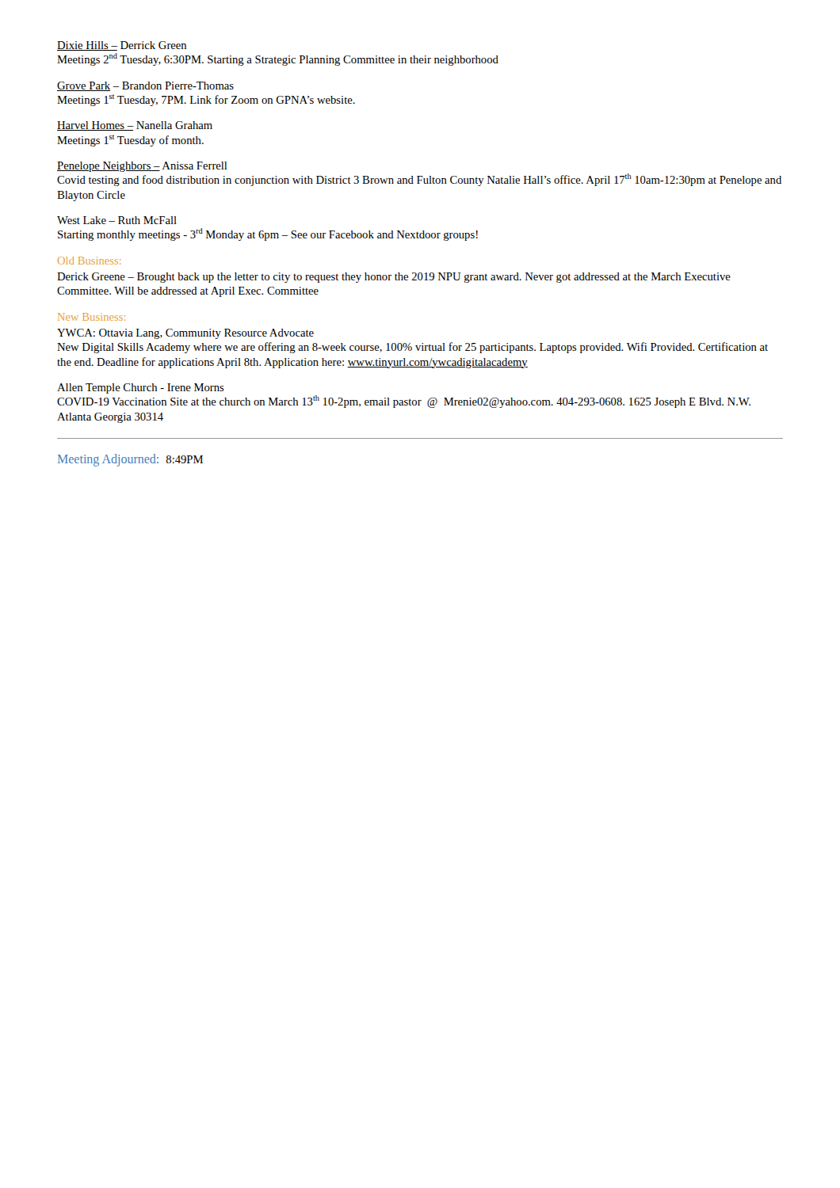Dixie Hills – Derrick Green
Meetings 2nd Tuesday, 6:30PM. Starting a Strategic Planning Committee in their neighborhood
Grove Park – Brandon Pierre-Thomas
Meetings 1st Tuesday, 7PM. Link for Zoom on GPNA’s website.
Harvel Homes – Nanella Graham
Meetings 1st Tuesday of month.
Penelope Neighbors – Anissa Ferrell
Covid testing and food distribution in conjunction with District 3 Brown and Fulton County Natalie Hall’s office. April 17th 10am-12:30pm at Penelope and Blayton Circle
West Lake – Ruth McFall
Starting monthly meetings - 3rd Monday at 6pm – See our Facebook and Nextdoor groups!
Old Business:
Derick Greene – Brought back up the letter to city to request they honor the 2019 NPU grant award. Never got addressed at the March Executive Committee. Will be addressed at April Exec. Committee
New Business:
YWCA: Ottavia Lang, Community Resource Advocate
New Digital Skills Academy where we are offering an 8-week course, 100% virtual for 25 participants. Laptops provided. Wifi Provided. Certification at the end. Deadline for applications April 8th. Application here: www.tinyurl.com/ywcadigitalacademy
Allen Temple Church - Irene Morns
COVID-19 Vaccination Site at the church on March 13th 10-2pm, email pastor @ Mrenie02@yahoo.com. 404-293-0608. 1625 Joseph E Blvd. N.W. Atlanta Georgia 30314
Meeting Adjourned: 8:49PM